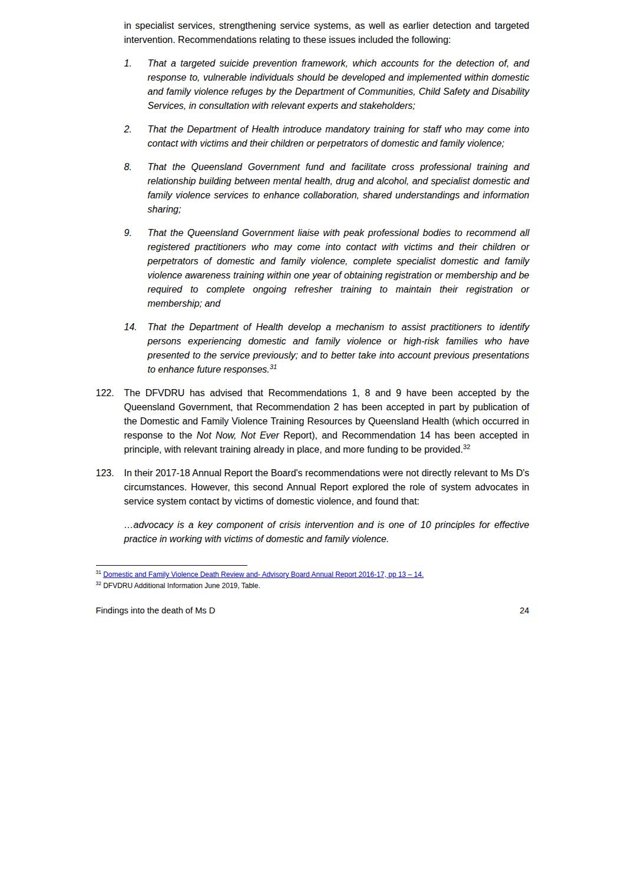in specialist services, strengthening service systems, as well as earlier detection and targeted intervention. Recommendations relating to these issues included the following:
1.
That a targeted suicide prevention framework, which accounts for the detection of, and response to, vulnerable individuals should be developed and implemented within domestic and family violence refuges by the Department of Communities, Child Safety and Disability Services, in consultation with relevant experts and stakeholders;
2.
That the Department of Health introduce mandatory training for staff who may come into contact with victims and their children or perpetrators of domestic and family violence;
8.
That the Queensland Government fund and facilitate cross professional training and relationship building between mental health, drug and alcohol, and specialist domestic and family violence services to enhance collaboration, shared understandings and information sharing;
9.
That the Queensland Government liaise with peak professional bodies to recommend all registered practitioners who may come into contact with victims and their children or perpetrators of domestic and family violence, complete specialist domestic and family violence awareness training within one year of obtaining registration or membership and be required to complete ongoing refresher training to maintain their registration or membership; and
14.
That the Department of Health develop a mechanism to assist practitioners to identify persons experiencing domestic and family violence or high-risk families who have presented to the service previously; and to better take into account previous presentations to enhance future responses.31
122.
The DFVDRU has advised that Recommendations 1, 8 and 9 have been accepted by the Queensland Government, that Recommendation 2 has been accepted in part by publication of the Domestic and Family Violence Training Resources by Queensland Health (which occurred in response to the Not Now, Not Ever Report), and Recommendation 14 has been accepted in principle, with relevant training already in place, and more funding to be provided.32
123.
In their 2017-18 Annual Report the Board's recommendations were not directly relevant to Ms D's circumstances. However, this second Annual Report explored the role of system advocates in service system contact by victims of domestic violence, and found that:
…advocacy is a key component of crisis intervention and is one of 10 principles for effective practice in working with victims of domestic and family violence.
31 Domestic and Family Violence Death Review and- Advisory Board Annual Report 2016-17, pp 13 – 14.
32 DFVDRU Additional Information June 2019, Table.
Findings into the death of Ms D 24